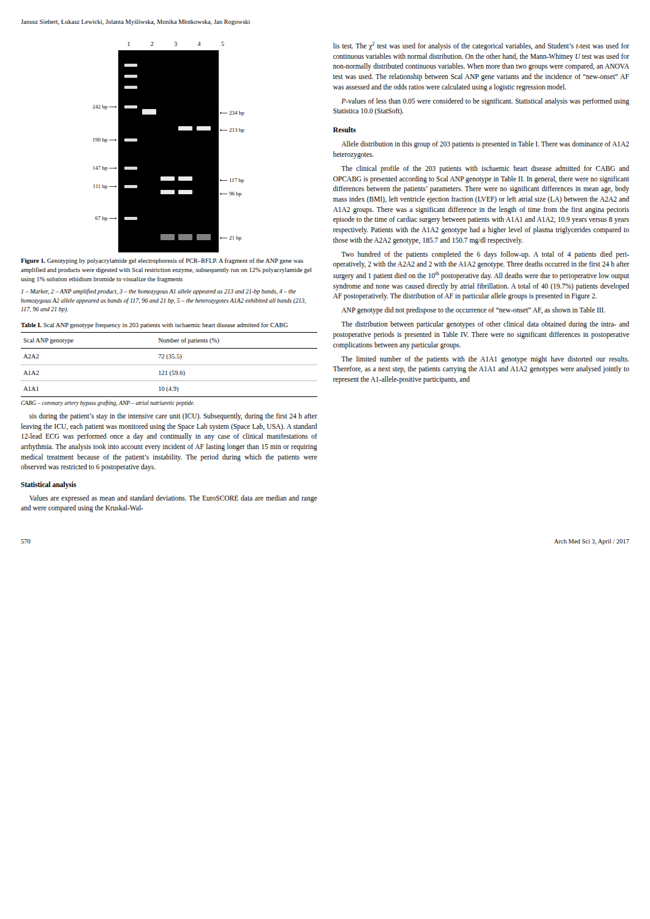Janusz Siebert, Łukasz Lewicki, Jolanta Myśliwska, Monika Młotkowska, Jan Rogowski
12345
242 bp ⟶ 190 bp ⟶ 147 bp ⟶ 111 bp ⟶ 67 bp ⟶
⟵ 234 bp ⟵ 213 bp ⟵ 117 bp ⟵ 96 bp ⟵ 21 bp
Figure 1. Genotyping by polyacrylamide gel electrophoresis of PCR–RFLP. A fragment of the ANP gene was amplified and products were digested with Scal restriction enzyme, subsequently run on 12% polyacrylamide gel using 1% solution ethidium bromide to visualize the fragments
1 – Marker, 2 – ANP amplified product, 3 – the homozygous A1 allele appeared as 213 and 21-bp bands, 4 – the homozygous A2 allele appeared as bands of 117, 96 and 21 bp, 5 – the heterozygotes A1A2 exhibited all bands (213, 117, 96 and 21 bp).
Table I. Scal ANP genotype frequency in 203 patients with ischaemic heart disease admitted for CABG
| Scal ANP genotype | Number of patients (%) |
| --- | --- |
| A2A2 | 72 (35.5) |
| A1A2 | 121 (59.6) |
| A1A1 | 10 (4.9) |
CABG – coronary artery bypass grafting, ANP – atrial natriuretic peptide.
sis during the patient’s stay in the intensive care unit (ICU). Subsequently, during the first 24 h after leaving the ICU, each patient was monitored using the Space Lab system (Space Lab, USA). A standard 12-lead ECG was performed once a day and continually in any case of clinical manifestations of arrhythmia. The analysis took into account every incident of AF lasting longer than 15 min or requiring medical treatment because of the patient’s instability. The period during which the patients were observed was restricted to 6 postoperative days.
Statistical analysis
Values are expressed as mean and standard deviations. The EuroSCORE data are median and range and were compared using the Kruskal-Wal-
lis test. The χ2 test was used for analysis of the categorical variables, and Student’s t-test was used for continuous variables with normal distribution. On the other hand, the Mann-Whitney U test was used for non-normally distributed continuous variables. When more than two groups were compared, an ANOVA test was used. The relationship between Scal ANP gene variants and the incidence of “new-onset” AF was assessed and the odds ratios were calculated using a logistic regression model.
P-values of less than 0.05 were considered to be significant. Statistical analysis was performed using Statistica 10.0 (StatSoft).
Results
Allele distribution in this group of 203 patients is presented in Table I. There was dominance of A1A2 heterozygotes.
The clinical profile of the 203 patients with ischaemic heart disease admitted for CABG and OPCABG is presented according to Scal ANP genotype in Table II. In general, there were no significant differences between the patients’ parameters. There were no significant differences in mean age, body mass index (BMI), left ventricle ejection fraction (LVEF) or left atrial size (LA) between the A2A2 and A1A2 groups. There was a significant difference in the length of time from the first angina pectoris episode to the time of cardiac surgery between patients with A1A1 and A1A2, 10.9 years versus 8 years respectively. Patients with the A1A2 genotype had a higher level of plasma triglycerides compared to those with the A2A2 genotype, 185.7 and 150.7 mg/dl respectively.
Two hundred of the patients completed the 6 days follow-up. A total of 4 patients died peri-operatively, 2 with the A2A2 and 2 with the A1A2 genotype. Three deaths occurred in the first 24 h after surgery and 1 patient died on the 10th postoperative day. All deaths were due to perioperative low output syndrome and none was caused directly by atrial fibrillation. A total of 40 (19.7%) patients developed AF postoperatively. The distribution of AF in particular allele groups is presented in Figure 2.
ANP genotype did not predispose to the occurrence of “new-onset” AF, as shown in Table III.
The distribution between particular genotypes of other clinical data obtained during the intra- and postoperative periods is presented in Table IV. There were no significant differences in postoperative complications between any particular groups.
The limited number of the patients with the A1A1 genotype might have distorted our results. Therefore, as a next step, the patients carrying the A1A1 and A1A2 genotypes were analysed jointly to represent the A1-allele-positive participants, and
570 Arch Med Sci 3, April / 2017